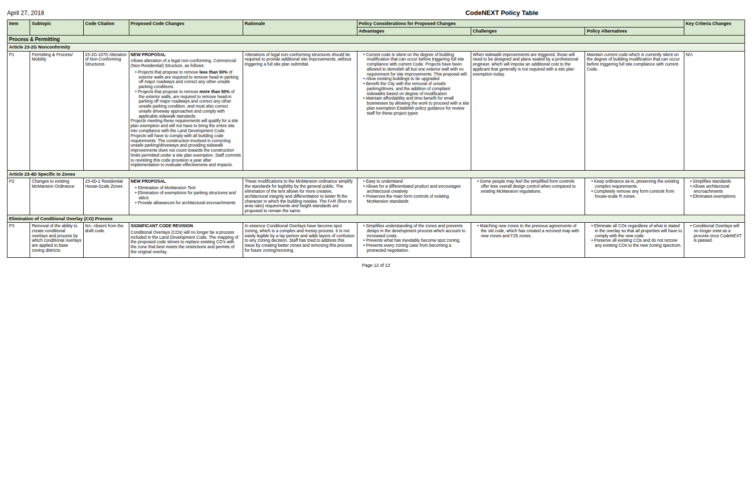April 27, 2018
CodeNEXT Policy Table
| Item | Subtopic | Code Citation | Proposed Code Changes | Rationale | Policy Considerations for Proposed Changes | Key Criteria Changes |
| --- | --- | --- | --- | --- | --- | --- |
| Advantages | Challenges | Policy Alternatives |
| Process & Permitting |
| Article 23-2G Nonconformity |
| P1 | Permitting & Process/ Mobility | 23-2G-1070 Alteration of Non-Conforming Structures | NEW PROPOSAL Allows alteration of a legal non-conforming, Commercial (Non-Residential) Structure, as follows: • Projects that propose to remove less than 50% of exterior walls are required to remove head-in parking off major roadways and correct any other unsafe parking conditions. • Projects that propose to remove more than 50% of the exterior walls, are required to remove head-in parking off major roadways and correct any other unsafe parking condition, and must also correct unsafe driveway approaches and comply with applicable sidewalk standards. Projects meeting these requirements will qualify for a site plan exemption and will not have to bring the entire site into compliance with the Land Development Code. Projects will have to comply with all building code requirements. The construction involved in correcting unsafe parking/driveways and providing sidewalk improvements does not count towards the construction limits permitted under a site plan exemption. Staff commits to revisiting this code provision a year after implementation to evaluate effectiveness and impacts. | Alterations of legal non-conforming structures should be required to provide additional site improvements, without triggering a full site plan submittal. | • Current code is silent on the degree of building modification that can occur before triggering full site compliance with current Code. Projects have been allowed to demolish all but one exterior wall with no requirement for site improvements. This proposal will: • Allow existing buildings to be upgraded • Benefit the City with the removal of unsafe parking/drives, and the addition of compliant sidewalks based on degree of modification • Maintain affordability and time benefit for small businesses by allowing the work to proceed with a site plan exemption Establish policy guidance for review staff for these project types | When sidewalk improvements are triggered, those will need to be designed and plans sealed by a professional engineer, which will impose an additional cost to the applicant that generally is not required with a site plan exemption today. | Maintain current code which is currently silent on the degree of building modification that can occur before triggering full site compliance with current Code. | N/A |
| Article 23-4D Specific to Zones |
| P2 | Changes to existing McMansion Ordinance | 23-4D-2 Residential House-Scale Zones | NEW PROPOSAL • Elimination of McMansion Tent • Elimination of exemptions for parking structures and attics • Provide allowances for architectural encroachments | These modifications to the McMansion ordinance simplify the standards for legibility by the general public. The elimination of the tent allows for more creative, architectural integrity and differentiation to better fit the character in which the building resides. The FAR (floor to area ratio) requirements and height standards are proposed to remain the same. | • Easy to understand • Allows for a differentiated product and encourages architectural creativity • Preserves the main form controls of existing McMansion standards | • Some people may feel the simplified form controls offer less overall design control when compared to existing McMansion regulations. | • Keep ordinance as-is, preserving the existing complex requirements. • Completely remove any form controls from house-scale R zones. | • Simplifies standards • Allows architectural encroachments • Eliminates exemptions |
| Elimination of Conditional Overlay (CO) Process |
| P3 | Removal of the ability to create conditional overlays and process by which conditional overlays are applied to base zoning districts. | NA- Absent from the draft code. | SIGNIFICANT CODE REVISION Conditional Overlays (COs) will no longer be a process included in the Land Development Code. The mapping of the proposed code strives to replace existing CO's with the zone that best meets the restrictions and permits of the original overlay. | In essence Conditional Overlays have become spot zoning, which is a complex and messy process. It is not easily legible by a lay person and adds layers of confusion to any zoning decision. Staff has tried to address this issue by creating better zones and removing this process for future zoning/rezoning. | • Simplifies understanding of the zones and prevents delays in the development process which account to increased costs. • Prevents what has inevitably become spot zoning. • Prevents every zoning case from becoming a protracted negotiation. | • Matching new zones to the previous agreements of the old code, which has created a rezoned map with new zones and F25 zones. | • Eliminate all COs regardless of what is stated in the overlay so that all properties will have to comply with the new code. • Preserve all existing COs and do not rezone any existing COs to the new zoning spectrum. | • Conditional Overlays will no longer exist as a process once CodeNEXT is passed. |
Page 12 of 13